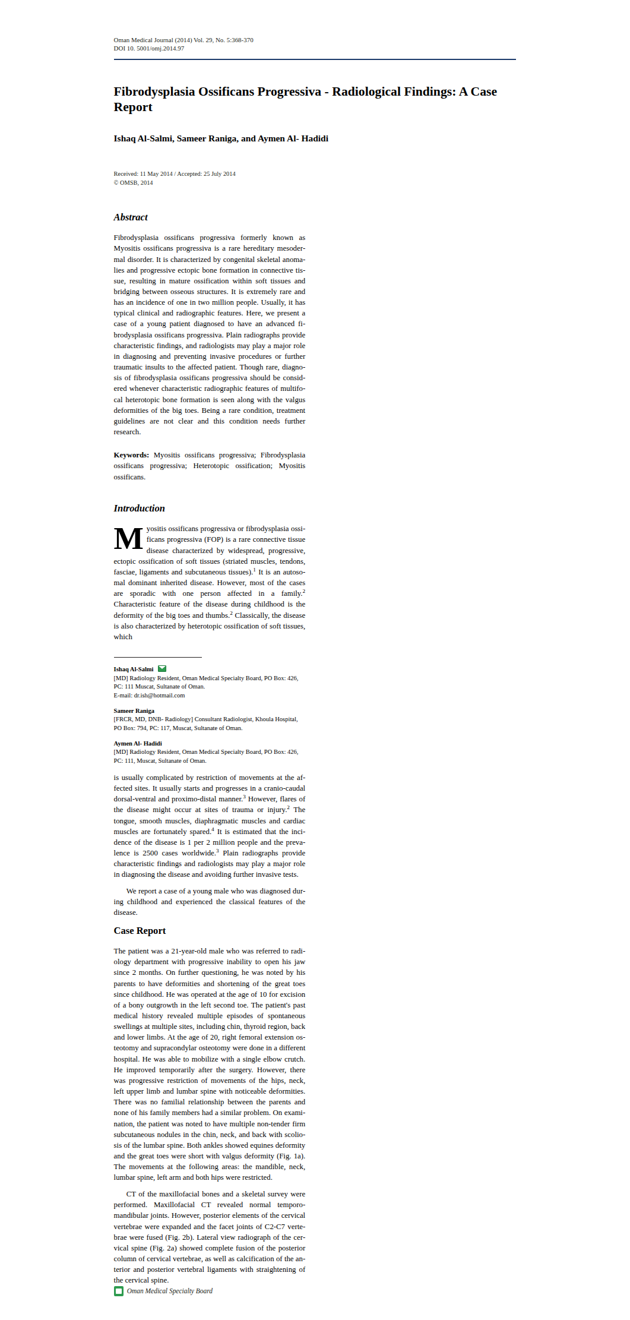Oman Medical Journal (2014) Vol. 29, No. 5:368-370
DOI 10. 5001/omj.2014.97
Fibrodysplasia Ossificans Progressiva - Radiological Findings: A Case Report
Ishaq Al-Salmi, Sameer Raniga, and Aymen Al- Hadidi
Received: 11 May 2014 / Accepted: 25 July 2014
© OMSB, 2014
Abstract
Fibrodysplasia ossificans progressiva formerly known as Myositis ossificans progressiva is a rare hereditary mesodermal disorder. It is characterized by congenital skeletal anomalies and progressive ectopic bone formation in connective tissue, resulting in mature ossification within soft tissues and bridging between osseous structures. It is extremely rare and has an incidence of one in two million people. Usually, it has typical clinical and radiographic features. Here, we present a case of a young patient diagnosed to have an advanced fibrodysplasia ossificans progressiva. Plain radiographs provide characteristic findings, and radiologists may play a major role in diagnosing and preventing invasive procedures or further traumatic insults to the affected patient. Though rare, diagnosis of fibrodysplasia ossificans progressiva should be considered whenever characteristic radiographic features of multifocal heterotopic bone formation is seen along with the valgus deformities of the big toes. Being a rare condition, treatment guidelines are not clear and this condition needs further research.
Keywords: Myositis ossificans progressiva; Fibrodysplasia ossificans progressiva; Heterotopic ossification; Myositis ossificans.
Introduction
Myositis ossificans progressiva or fibrodysplasia ossificans progressiva (FOP) is a rare connective tissue disease characterized by widespread, progressive, ectopic ossification of soft tissues (striated muscles, tendons, fasciae, ligaments and subcutaneous tissues).1 It is an autosomal dominant inherited disease. However, most of the cases are sporadic with one person affected in a family.2 Characteristic feature of the disease during childhood is the deformity of the big toes and thumbs.2 Classically, the disease is also characterized by heterotopic ossification of soft tissues, which
Ishaq Al-Salmi [MD] Radiology Resident, Oman Medical Specialty Board, PO Box: 426, PC: 111 Muscat, Sultanate of Oman.
E-mail: dr.ish@hotmail.com
Sameer Raniga [FRCR, MD, DNB- Radiology] Consultant Radiologist, Khoula Hospital, PO Box: 794, PC: 117, Muscat, Sultanate of Oman.
Aymen Al- Hadidi [MD] Radiology Resident, Oman Medical Specialty Board, PO Box: 426, PC: 111, Muscat, Sultanate of Oman.
is usually complicated by restriction of movements at the affected sites. It usually starts and progresses in a cranio-caudal dorsal-ventral and proximo-distal manner.3 However, flares of the disease might occur at sites of trauma or injury.2 The tongue, smooth muscles, diaphragmatic muscles and cardiac muscles are fortunately spared.4 It is estimated that the incidence of the disease is 1 per 2 million people and the prevalence is 2500 cases worldwide.3 Plain radiographs provide characteristic findings and radiologists may play a major role in diagnosing the disease and avoiding further invasive tests.
We report a case of a young male who was diagnosed during childhood and experienced the classical features of the disease.
Case Report
The patient was a 21-year-old male who was referred to radiology department with progressive inability to open his jaw since 2 months. On further questioning, he was noted by his parents to have deformities and shortening of the great toes since childhood. He was operated at the age of 10 for excision of a bony outgrowth in the left second toe. The patient's past medical history revealed multiple episodes of spontaneous swellings at multiple sites, including chin, thyroid region, back and lower limbs. At the age of 20, right femoral extension osteotomy and supracondylar osteotomy were done in a different hospital. He was able to mobilize with a single elbow crutch. He improved temporarily after the surgery. However, there was progressive restriction of movements of the hips, neck, left upper limb and lumbar spine with noticeable deformities. There was no familial relationship between the parents and none of his family members had a similar problem. On examination, the patient was noted to have multiple non-tender firm subcutaneous nodules in the chin, neck, and back with scoliosis of the lumbar spine. Both ankles showed equines deformity and the great toes were short with valgus deformity (Fig. 1a). The movements at the following areas: the mandible, neck, lumbar spine, left arm and both hips were restricted.
CT of the maxillofacial bones and a skeletal survey were performed. Maxillofacial CT revealed normal temporomandibular joints. However, posterior elements of the cervical vertebrae were expanded and the facet joints of C2-C7 vertebrae were fused (Fig. 2b). Lateral view radiograph of the cervical spine (Fig. 2a) showed complete fusion of the posterior column of cervical vertebrae, as well as calcification of the anterior and posterior vertebral ligaments with straightening of the cervical spine.
Oman Medical Specialty Board